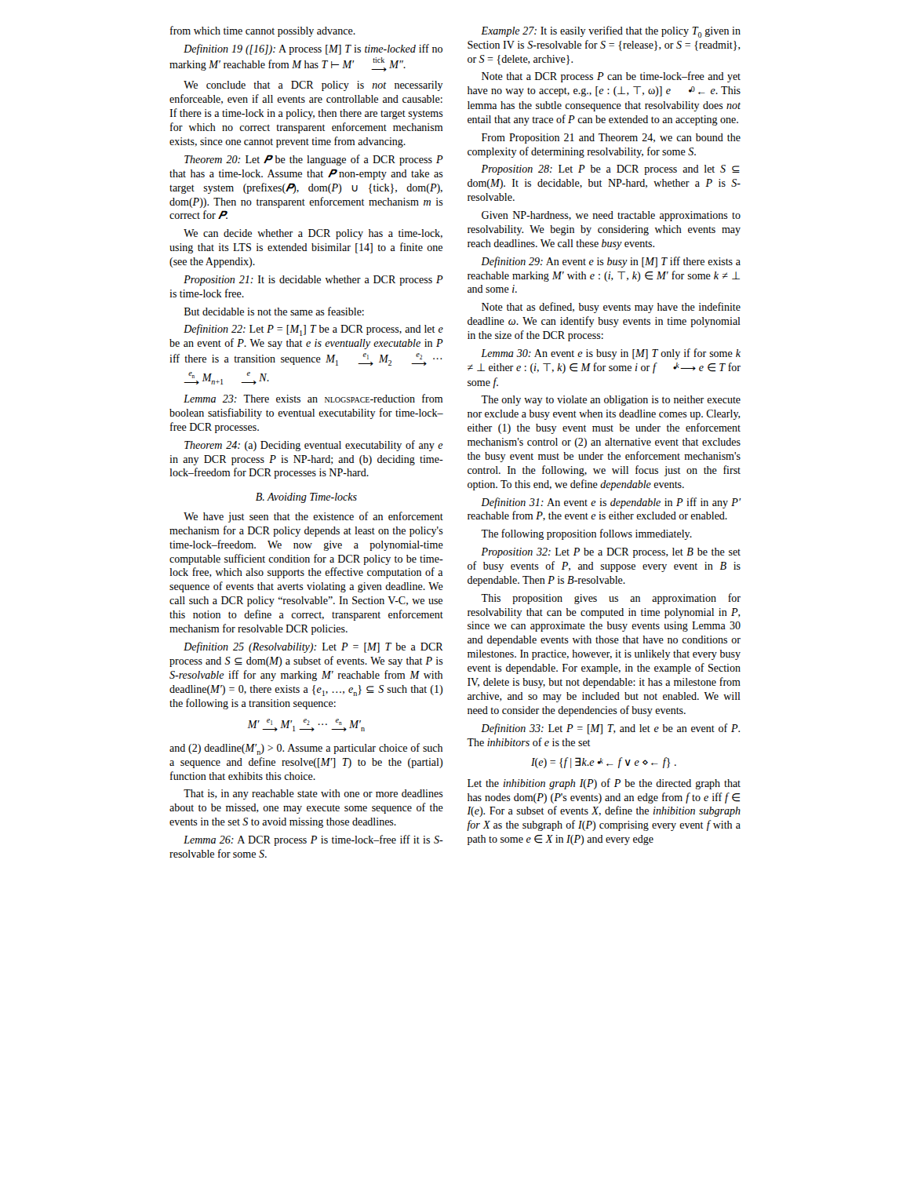from which time cannot possibly advance.
Definition 19 ([16]): A process [M] T is time-locked iff no marking M′ reachable from M has T ⊢ M′ tick⟶ M″.
We conclude that a DCR policy is not necessarily enforceable, even if all events are controllable and causable: If there is a time-lock in a policy, then there are target systems for which no correct transparent enforcement mechanism exists, since one cannot prevent time from advancing.
Theorem 20: Let 𝑷 be the language of a DCR process P that has a time-lock. Assume that 𝑷 non-empty and take as target system (prefixes(𝑷), dom(P) ∪ {tick}, dom(P), dom(P)). Then no transparent enforcement mechanism m is correct for 𝑷.
We can decide whether a DCR policy has a time-lock, using that its LTS is extended bisimilar [14] to a finite one (see the Appendix).
Proposition 21: It is decidable whether a DCR process P is time-lock free.
But decidable is not the same as feasible:
Definition 22: Let P = [M1] T be a DCR process, and let e be an event of P. We say that e is eventually executable in P iff there is a transition sequence M1 e1⟶ M2 e2⟶ ··· en⟶ Mn+1 e⟶ N.
Lemma 23: There exists an nlogspace-reduction from boolean satisfiability to eventual executability for time-lock–free DCR processes.
Theorem 24: (a) Deciding eventual executability of any e in any DCR process P is NP-hard; and (b) deciding time-lock–freedom for DCR processes is NP-hard.
B. Avoiding Time-locks
We have just seen that the existence of an enforcement mechanism for a DCR policy depends at least on the policy's time-lock–freedom. We now give a polynomial-time computable sufficient condition for a DCR policy to be time-lock free, which also supports the effective computation of a sequence of events that averts violating a given deadline. We call such a DCR policy “resolvable”. In Section V-C, we use this notion to define a correct, transparent enforcement mechanism for resolvable DCR policies.
Definition 25 (Resolvability): Let P = [M] T be a DCR process and S ⊆ dom(M) a subset of events. We say that P is S-resolvable iff for any marking M′ reachable from M with deadline(M′) = 0, there exists a {e1, …, en} ⊆ S such that (1) the following is a transition sequence:
M′ e1⟶ M′1 e2⟶ ··· en⟶ M′n
and (2) deadline(M′n) > 0. Assume a particular choice of such a sequence and define resolve([M′] T) to be the (partial) function that exhibits this choice.
That is, in any reachable state with one or more deadlines about to be missed, one may execute some sequence of the events in the set S to avoid missing those deadlines.
Lemma 26: A DCR process P is time-lock–free iff it is S-resolvable for some S.
Example 27: It is easily verified that the policy T0 given in Section IV is S-resolvable for S = {release}, or S = {readmit}, or S = {delete, archive}.
Note that a DCR process P can be time-lock–free and yet have no way to accept, e.g., [e : (⊥, ⊤, ω)] e •0← e. This lemma has the subtle consequence that resolvability does not entail that any trace of P can be extended to an accepting one.
From Proposition 21 and Theorem 24, we can bound the complexity of determining resolvability, for some S.
Proposition 28: Let P be a DCR process and let S ⊆ dom(M). It is decidable, but NP-hard, whether a P is S-resolvable.
Given NP-hardness, we need tractable approximations to resolvability. We begin by considering which events may reach deadlines. We call these busy events.
Definition 29: An event e is busy in [M] T iff there exists a reachable marking M′ with e : (i, ⊤, k) ∈ M′ for some k ≠ ⊥ and some i.
Note that as defined, busy events may have the indefinite deadline ω. We can identify busy events in time polynomial in the size of the DCR process:
Lemma 30: An event e is busy in [M] T only if for some k ≠ ⊥ either e : (i, ⊤, k) ∈ M for some i or f •k⟶ e ∈ T for some f.
The only way to violate an obligation is to neither execute nor exclude a busy event when its deadline comes up. Clearly, either (1) the busy event must be under the enforcement mechanism's control or (2) an alternative event that excludes the busy event must be under the enforcement mechanism's control. In the following, we will focus just on the first option. To this end, we define dependable events.
Definition 31: An event e is dependable in P iff in any P′ reachable from P, the event e is either excluded or enabled.
The following proposition follows immediately.
Proposition 32: Let P be a DCR process, let B be the set of busy events of P, and suppose every event in B is dependable. Then P is B-resolvable.
This proposition gives us an approximation for resolvability that can be computed in time polynomial in P, since we can approximate the busy events using Lemma 30 and dependable events with those that have no conditions or milestones. In practice, however, it is unlikely that every busy event is dependable. For example, in the example of Section IV, delete is busy, but not dependable: it has a milestone from archive, and so may be included but not enabled. We will need to consider the dependencies of busy events.
Definition 33: Let P = [M] T, and let e be an event of P. The inhibitors of e is the set
I(e) = {f | ∃k.e •k← f ∨ e ⋄← f} .
Let the inhibition graph I(P) of P be the directed graph that has nodes dom(P) (P's events) and an edge from f to e iff f ∈ I(e). For a subset of events X, define the inhibition subgraph for X as the subgraph of I(P) comprising every event f with a path to some e ∈ X in I(P) and every edge